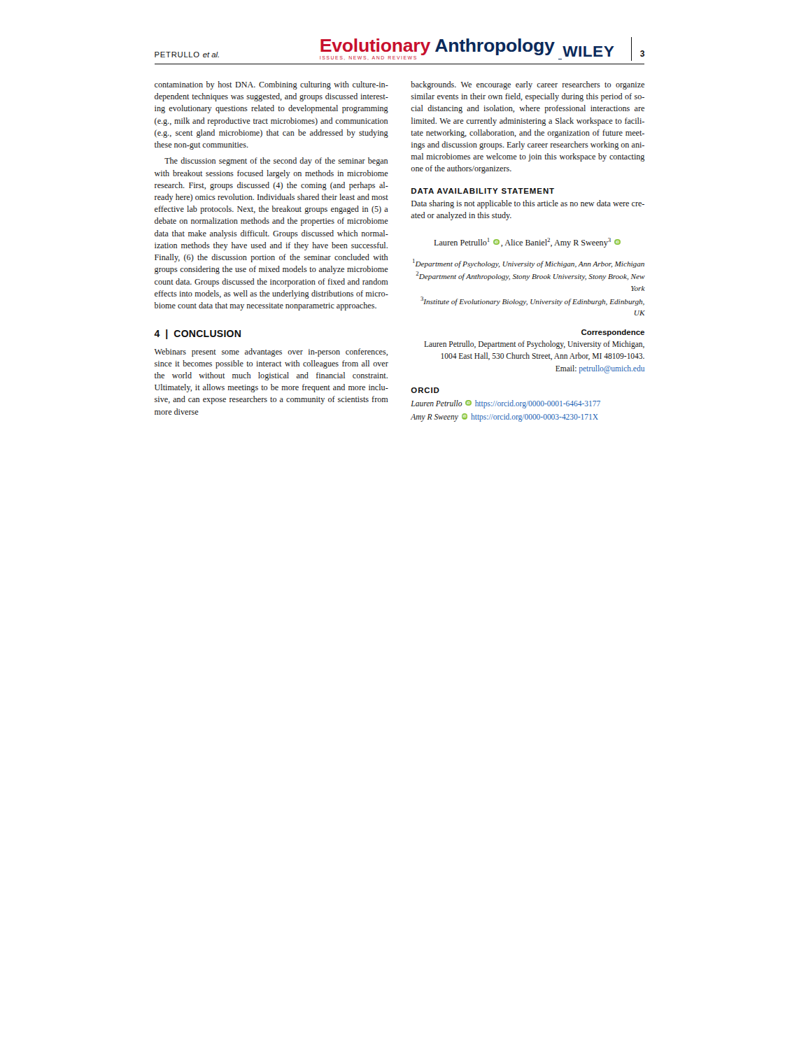PETRULLO et al.
Evolutionary Anthropology
ISSUES, NEWS, AND REVIEWS
WILEY
3
contamination by host DNA. Combining culturing with culture-independent techniques was suggested, and groups discussed interesting evolutionary questions related to developmental programming (e.g., milk and reproductive tract microbiomes) and communication (e.g., scent gland microbiome) that can be addressed by studying these non-gut communities.
The discussion segment of the second day of the seminar began with breakout sessions focused largely on methods in microbiome research. First, groups discussed (4) the coming (and perhaps already here) omics revolution. Individuals shared their least and most effective lab protocols. Next, the breakout groups engaged in (5) a debate on normalization methods and the properties of microbiome data that make analysis difficult. Groups discussed which normalization methods they have used and if they have been successful. Finally, (6) the discussion portion of the seminar concluded with groups considering the use of mixed models to analyze microbiome count data. Groups discussed the incorporation of fixed and random effects into models, as well as the underlying distributions of microbiome count data that may necessitate nonparametric approaches.
4|CONCLUSION
Webinars present some advantages over in-person conferences, since it becomes possible to interact with colleagues from all over the world without much logistical and financial constraint. Ultimately, it allows meetings to be more frequent and more inclusive, and can expose researchers to a community of scientists from more diverse
backgrounds. We encourage early career researchers to organize similar events in their own field, especially during this period of social distancing and isolation, where professional interactions are limited. We are currently administering a Slack workspace to facilitate networking, collaboration, and the organization of future meetings and discussion groups. Early career researchers working on animal microbiomes are welcome to join this workspace by contacting one of the authors/organizers.
Data Availability Statement
Data sharing is not applicable to this article as no new data were created or analyzed in this study.
Lauren Petrullo1 , Alice Baniel2, Amy R Sweeny3
1Department of Psychology, University of Michigan, Ann Arbor, Michigan
2Department of Anthropology, Stony Brook University, Stony Brook, New York
3Institute of Evolutionary Biology, University of Edinburgh, Edinburgh, UK
Correspondence
Lauren Petrullo, Department of Psychology, University of Michigan, 1004 East Hall, 530 Church Street, Ann Arbor, MI 48109-1043.
Email: petrullo@umich.edu
ORCID
Lauren Petrullo https://orcid.org/0000-0001-6464-3177
Amy R Sweeny https://orcid.org/0000-0003-4230-171X